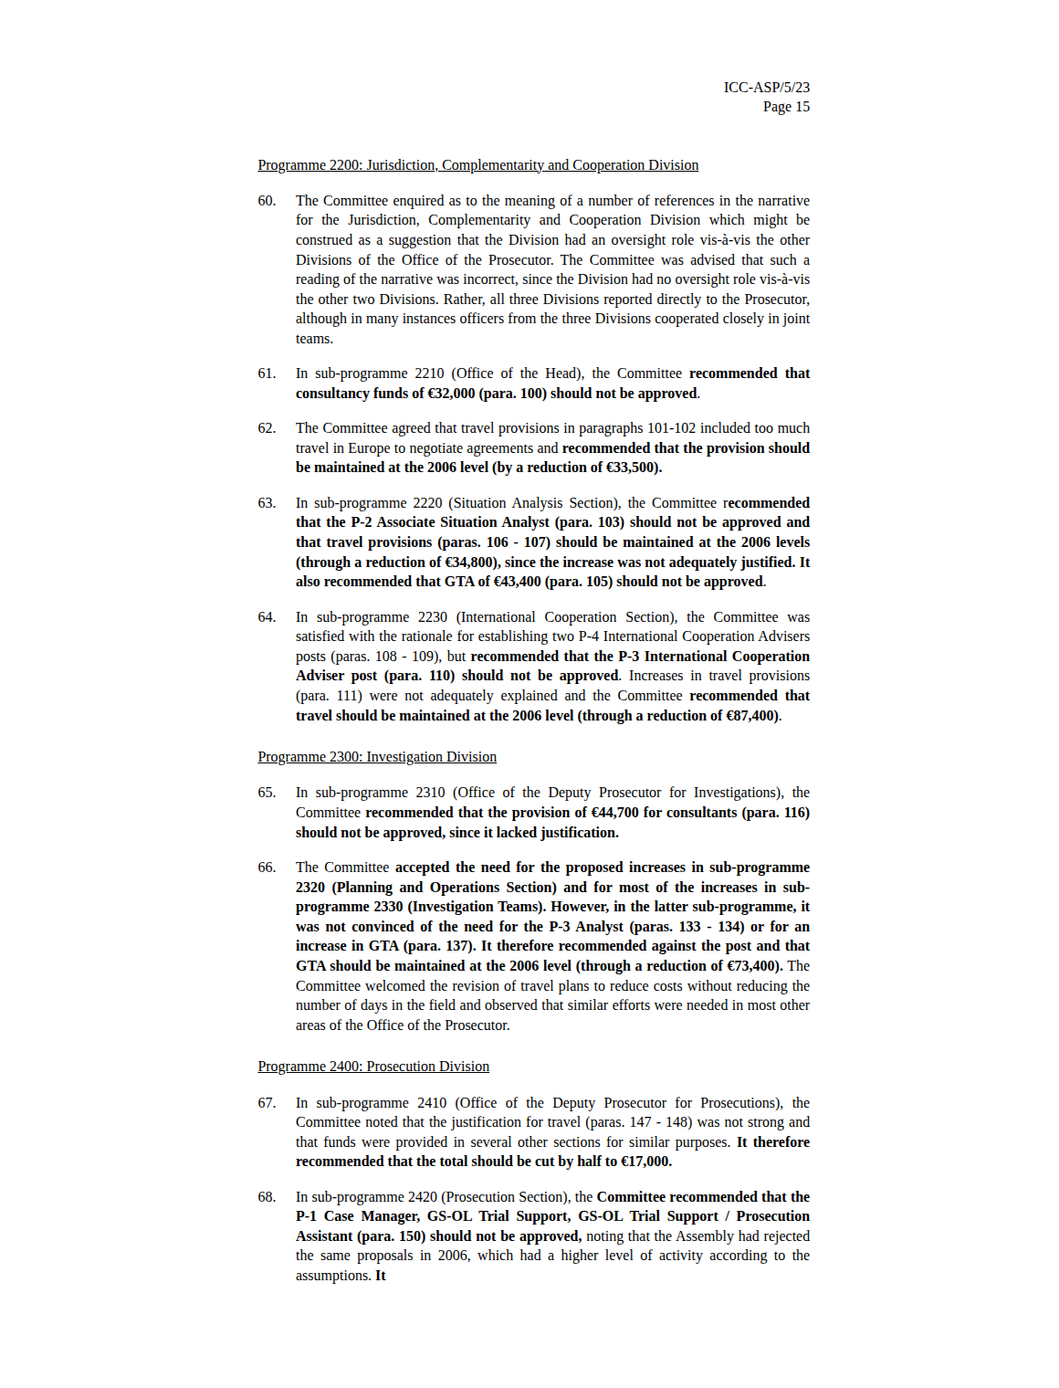ICC-ASP/5/23 Page 15
Programme 2200: Jurisdiction, Complementarity and Cooperation Division
60. The Committee enquired as to the meaning of a number of references in the narrative for the Jurisdiction, Complementarity and Cooperation Division which might be construed as a suggestion that the Division had an oversight role vis-à-vis the other Divisions of the Office of the Prosecutor. The Committee was advised that such a reading of the narrative was incorrect, since the Division had no oversight role vis-à-vis the other two Divisions. Rather, all three Divisions reported directly to the Prosecutor, although in many instances officers from the three Divisions cooperated closely in joint teams.
61. In sub-programme 2210 (Office of the Head), the Committee recommended that consultancy funds of €32,000 (para. 100) should not be approved.
62. The Committee agreed that travel provisions in paragraphs 101-102 included too much travel in Europe to negotiate agreements and recommended that the provision should be maintained at the 2006 level (by a reduction of €33,500).
63. In sub-programme 2220 (Situation Analysis Section), the Committee recommended that the P-2 Associate Situation Analyst (para. 103) should not be approved and that travel provisions (paras. 106 - 107) should be maintained at the 2006 levels (through a reduction of €34,800), since the increase was not adequately justified. It also recommended that GTA of €43,400 (para. 105) should not be approved.
64. In sub-programme 2230 (International Cooperation Section), the Committee was satisfied with the rationale for establishing two P-4 International Cooperation Advisers posts (paras. 108 - 109), but recommended that the P-3 International Cooperation Adviser post (para. 110) should not be approved. Increases in travel provisions (para. 111) were not adequately explained and the Committee recommended that travel should be maintained at the 2006 level (through a reduction of €87,400).
Programme 2300: Investigation Division
65. In sub-programme 2310 (Office of the Deputy Prosecutor for Investigations), the Committee recommended that the provision of €44,700 for consultants (para. 116) should not be approved, since it lacked justification.
66. The Committee accepted the need for the proposed increases in sub-programme 2320 (Planning and Operations Section) and for most of the increases in sub-programme 2330 (Investigation Teams). However, in the latter sub-programme, it was not convinced of the need for the P-3 Analyst (paras. 133 - 134) or for an increase in GTA (para. 137). It therefore recommended against the post and that GTA should be maintained at the 2006 level (through a reduction of €73,400). The Committee welcomed the revision of travel plans to reduce costs without reducing the number of days in the field and observed that similar efforts were needed in most other areas of the Office of the Prosecutor.
Programme 2400: Prosecution Division
67. In sub-programme 2410 (Office of the Deputy Prosecutor for Prosecutions), the Committee noted that the justification for travel (paras. 147 - 148) was not strong and that funds were provided in several other sections for similar purposes. It therefore recommended that the total should be cut by half to €17,000.
68. In sub-programme 2420 (Prosecution Section), the Committee recommended that the P-1 Case Manager, GS-OL Trial Support, GS-OL Trial Support / Prosecution Assistant (para. 150) should not be approved, noting that the Assembly had rejected the same proposals in 2006, which had a higher level of activity according to the assumptions. It